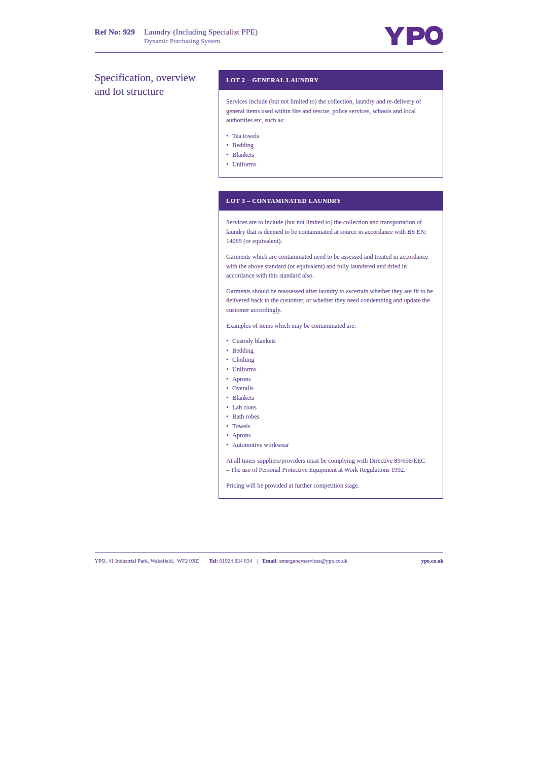Ref No: 929
Laundry (Including Specialist PPE)
Dynamic Purchasing System
®
Specification, overview
and lot structure
Lot 2 – General Laundry
Services include (but not limited to) the collection, laundry and re-delivery of general items used within fire and rescue, police services, schools and local authorities etc, such as:
Tea towels
Bedding
Blankets
Uniforms
Lot 3 – Contaminated Laundry
Services are to include (but not limited to) the collection and transportation of laundry that is deemed to be contaminated at source in accordance with BS EN: 14065 (or equivalent).
Garments which are contaminated need to be assessed and treated in accordance with the above standard (or equivalent) and fully laundered and dried in accordance with this standard also.
Garments should be reassessed after laundry to ascertain whether they are fit to be delivered back to the customer, or whether they need condemning and update the customer accordingly.
Examples of items which may be contaminated are:
Custody blankets
Bedding
Clothing
Uniforms
Aprons
Overalls
Blankets
Lab coats
Bath robes
Towels
Aprons
Automotive workwear
At all times suppliers/providers must be complying with Directive 89/656/EEC
– The use of Personal Protective Equipment at Work Regulations 1992.
Pricing will be provided at further competition stage.
YPO, 41 Industrial Park, Wakefield, WF2 0XE Tel: 01924 834 834 | Email: emergencyservices@ypo.co.uk
ypo.co.uk